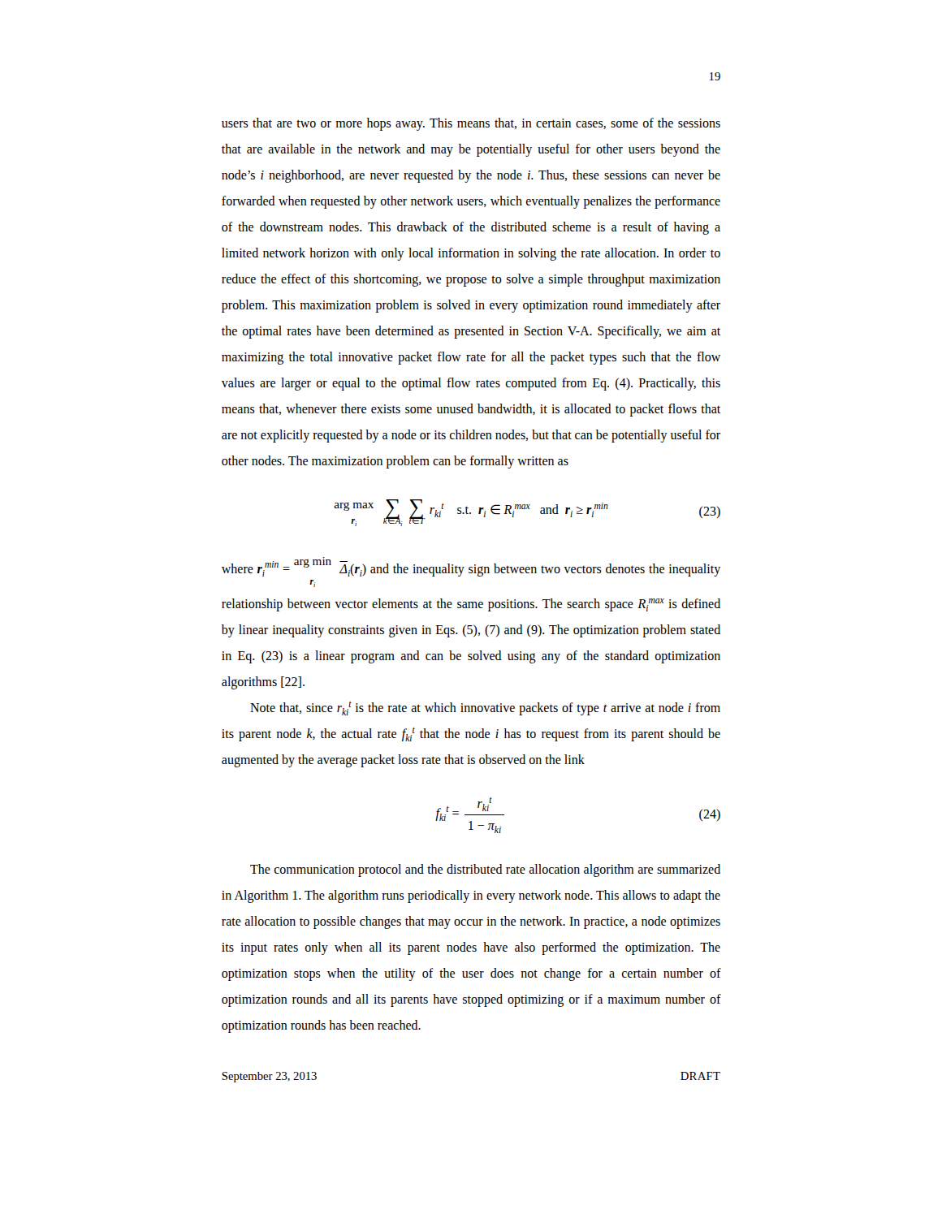19
users that are two or more hops away. This means that, in certain cases, some of the sessions that are available in the network and may be potentially useful for other users beyond the node’s i neighborhood, are never requested by the node i. Thus, these sessions can never be forwarded when requested by other network users, which eventually penalizes the performance of the downstream nodes. This drawback of the distributed scheme is a result of having a limited network horizon with only local information in solving the rate allocation. In order to reduce the effect of this shortcoming, we propose to solve a simple throughput maximization problem. This maximization problem is solved in every optimization round immediately after the optimal rates have been determined as presented in Section V-A. Specifically, we aim at maximizing the total innovative packet flow rate for all the packet types such that the flow values are larger or equal to the optimal flow rates computed from Eq. (4). Practically, this means that, whenever there exists some unused bandwidth, it is allocated to packet flows that are not explicitly requested by a node or its children nodes, but that can be potentially useful for other nodes. The maximization problem can be formally written as
arg max ri ∑ k∈Ai ∑ t∈T rkit s.t. ri ∈ Rimax and ri ≥ rimin (23)
where rimin = arg min ri Δi(ri) and the inequality sign between two vectors denotes the inequality relationship between vector elements at the same positions. The search space Rimax is defined by linear inequality constraints given in Eqs. (5), (7) and (9). The optimization problem stated in Eq. (23) is a linear program and can be solved using any of the standard optimization algorithms [22].
Note that, since rkit is the rate at which innovative packets of type t arrive at node i from its parent node k, the actual rate fkit that the node i has to request from its parent should be augmented by the average packet loss rate that is observed on the link
fkit = rkit 1 − πki (24)
The communication protocol and the distributed rate allocation algorithm are summarized in Algorithm 1. The algorithm runs periodically in every network node. This allows to adapt the rate allocation to possible changes that may occur in the network. In practice, a node optimizes its input rates only when all its parent nodes have also performed the optimization. The optimization stops when the utility of the user does not change for a certain number of optimization rounds and all its parents have stopped optimizing or if a maximum number of optimization rounds has been reached.
September 23, 2013
DRAFT